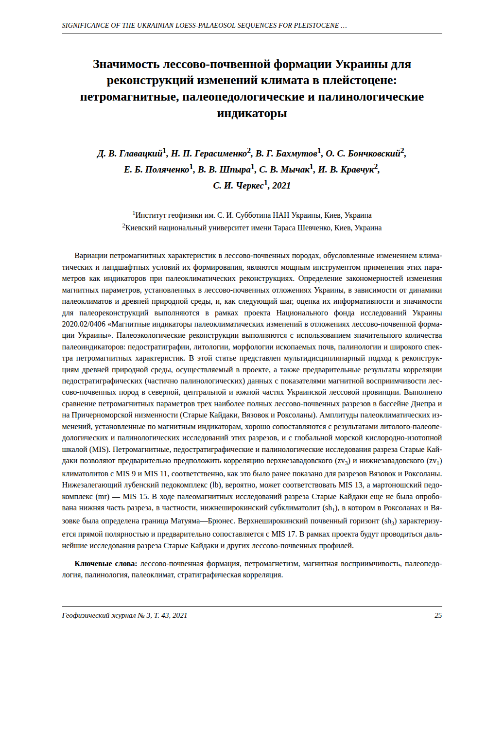Significance of the Ukrainian loess-palaeosol sequences for Pleistocene …
Значимость лессово-почвенной формации Украины для реконструкций изменений климата в плейстоцене: петромагнитные, палеопедологические и палинологические индикаторы
Д. В. Главацкий1, Н. П. Герасименко2, В. Г. Бахмутов1, О. С. Бончковский2,
Е. Б. Поляченко1, В. В. Шпыра1, С. В. Мычак1, И. В. Кравчук2,
С. И. Черкес1, 2021
1Институт геофизики им. С. И. Субботина НАН Украины, Киев, Украина
2Киевский национальный университет имени Тараса Шевченко, Киев, Украина
Вариации петромагнитных характеристик в лессово-почвенных породах, обусловленные изменением климатических и ландшафтных условий их формирования, являются мощным инструментом применения этих параметров как индикаторов при палеоклиматических реконструкциях. Определение закономерностей изменения магнитных параметров, установленных в лессово-почвенных отложениях Украины, в зависимости от динамики палеоклиматов и древней природной среды, и, как следующий шаг, оценка их информативности и значимости для палеореконструкций выполняются в рамках проекта Национального фонда исследований Украины 2020.02/0406 «Магнитные индикаторы палеоклиматических изменений в отложениях лессово-почвенной формации Украины». Палеоэкологические реконструкции выполняются с использованием значительного количества палеоиндикаторов: педостратиграфии, литологии, морфологии ископаемых почв, палинологии и широкого спектра петромагнитных характеристик. В этой статье представлен мультидисциплинарный подход к реконструкциям древней природной среды, осуществляемый в проекте, а также предварительные результаты корреляции педостратиграфических (частично палинологических) данных с показателями магнитной восприимчивости лессово-почвенных пород в северной, центральной и южной частях Украинской лессовой провинции. Выполнено сравнение петромагнитных параметров трех наиболее полных лессово-почвенных разрезов в бассейне Днепра и на Причерноморской низменности (Старые Кайдаки, Вязовок и Роксоланы). Амплитуды палеоклиматических изменений, установленные по магнитным индикаторам, хорошо сопоставляются с результатами литолого-палеопедологических и палинологических исследований этих разрезов, и с глобальной морской кислородно-изотопной шкалой (MIS). Петромагнитные, педостратиграфические и палинологические исследования разреза Старые Кайдаки позволяют предварительно предположить корреляцию верхнезавадовского (zv3) и нижнезавадовского (zv1) климатолитов с MIS 9 и MIS 11, соответственно, как это было ранее показано для разрезов Вязовок и Роксоланы. Нижезалегающий лубенский педокомплекс (lb), вероятно, может соответствовать MIS 13, а мартоношский педокомплекс (mr) — MIS 15. В ходе палеомагнитных исследований разреза Старые Кайдаки еще не была опробована нижняя часть разреза, в частности, нижнеширокинский субклиматолит (sh1), в котором в Роксоланах и Вязовке была определена граница Матуяма—Брюнес. Верхнеширокинский почвенный горизонт (sh3) характеризуется прямой полярностью и предварительно сопоставляется с MIS 17. В рамках проекта будут проводиться дальнейшие исследования разреза Старые Кайдаки и других лессово-почвенных профилей.
Ключевые слова: лессово-почвенная формация, петромагнетизм, магнитная восприимчивость, палеопедология, палинология, палеоклимат, стратиграфическая корреляция.
Геофизический журнал № 3, Т. 43, 2021 25